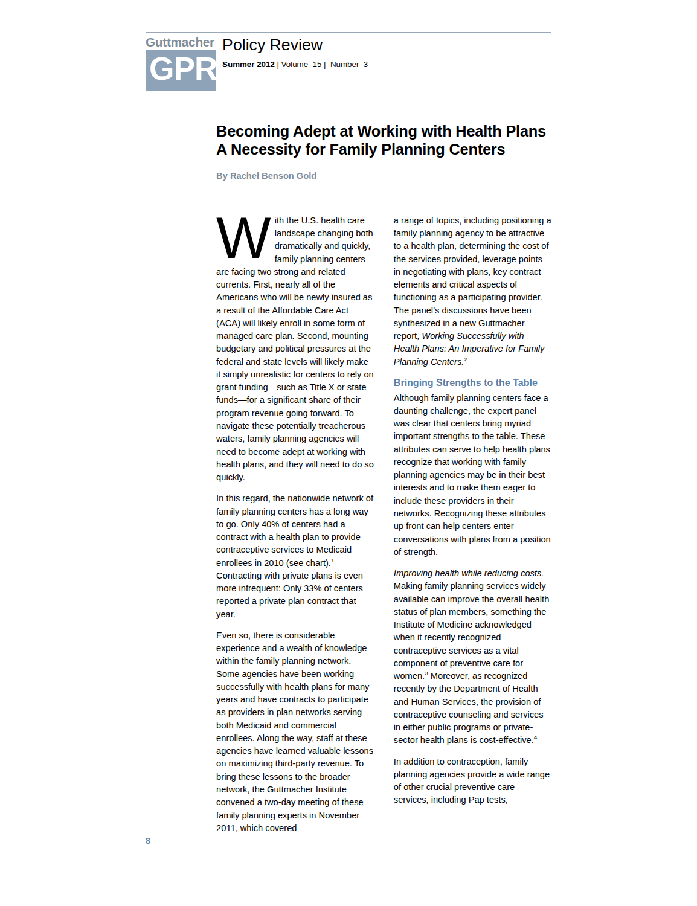Guttmacher
GPR
Policy Review
Summer 2012 | Volume 15 | Number 3
Becoming Adept at Working with Health Plans
A Necessity for Family Planning Centers
By Rachel Benson Gold
With the U.S. health care landscape changing both dramatically and quickly, family planning centers are facing two strong and related currents. First, nearly all of the Americans who will be newly insured as a result of the Affordable Care Act (ACA) will likely enroll in some form of managed care plan. Second, mounting budgetary and political pressures at the federal and state levels will likely make it simply unrealistic for centers to rely on grant funding—such as Title X or state funds—for a significant share of their program revenue going forward. To navigate these potentially treacherous waters, family planning agencies will need to become adept at working with health plans, and they will need to do so quickly.
In this regard, the nationwide network of family planning centers has a long way to go. Only 40% of centers had a contract with a health plan to provide contraceptive services to Medicaid enrollees in 2010 (see chart).1 Contracting with private plans is even more infrequent: Only 33% of centers reported a private plan contract that year.
Even so, there is considerable experience and a wealth of knowledge within the family planning network. Some agencies have been working successfully with health plans for many years and have contracts to participate as providers in plan networks serving both Medicaid and commercial enrollees. Along the way, staff at these agencies have learned valuable lessons on maximizing third-party revenue. To bring these lessons to the broader network, the Guttmacher Institute convened a two-day meeting of these family planning experts in November 2011, which covered
a range of topics, including positioning a family planning agency to be attractive to a health plan, determining the cost of the services provided, leverage points in negotiating with plans, key contract elements and critical aspects of functioning as a participating provider. The panel’s discussions have been synthesized in a new Guttmacher report, Working Successfully with Health Plans: An Imperative for Family Planning Centers.2
Bringing Strengths to the Table
Although family planning centers face a daunting challenge, the expert panel was clear that centers bring myriad important strengths to the table. These attributes can serve to help health plans recognize that working with family planning agencies may be in their best interests and to make them eager to include these providers in their networks. Recognizing these attributes up front can help centers enter conversations with plans from a position of strength.
Improving health while reducing costs. Making family planning services widely available can improve the overall health status of plan members, something the Institute of Medicine acknowledged when it recently recognized contraceptive services as a vital component of preventive care for women.3 Moreover, as recognized recently by the Department of Health and Human Services, the provision of contraceptive counseling and services in either public programs or private-sector health plans is cost-effective.4
In addition to contraception, family planning agencies provide a wide range of other crucial preventive care services, including Pap tests,
8